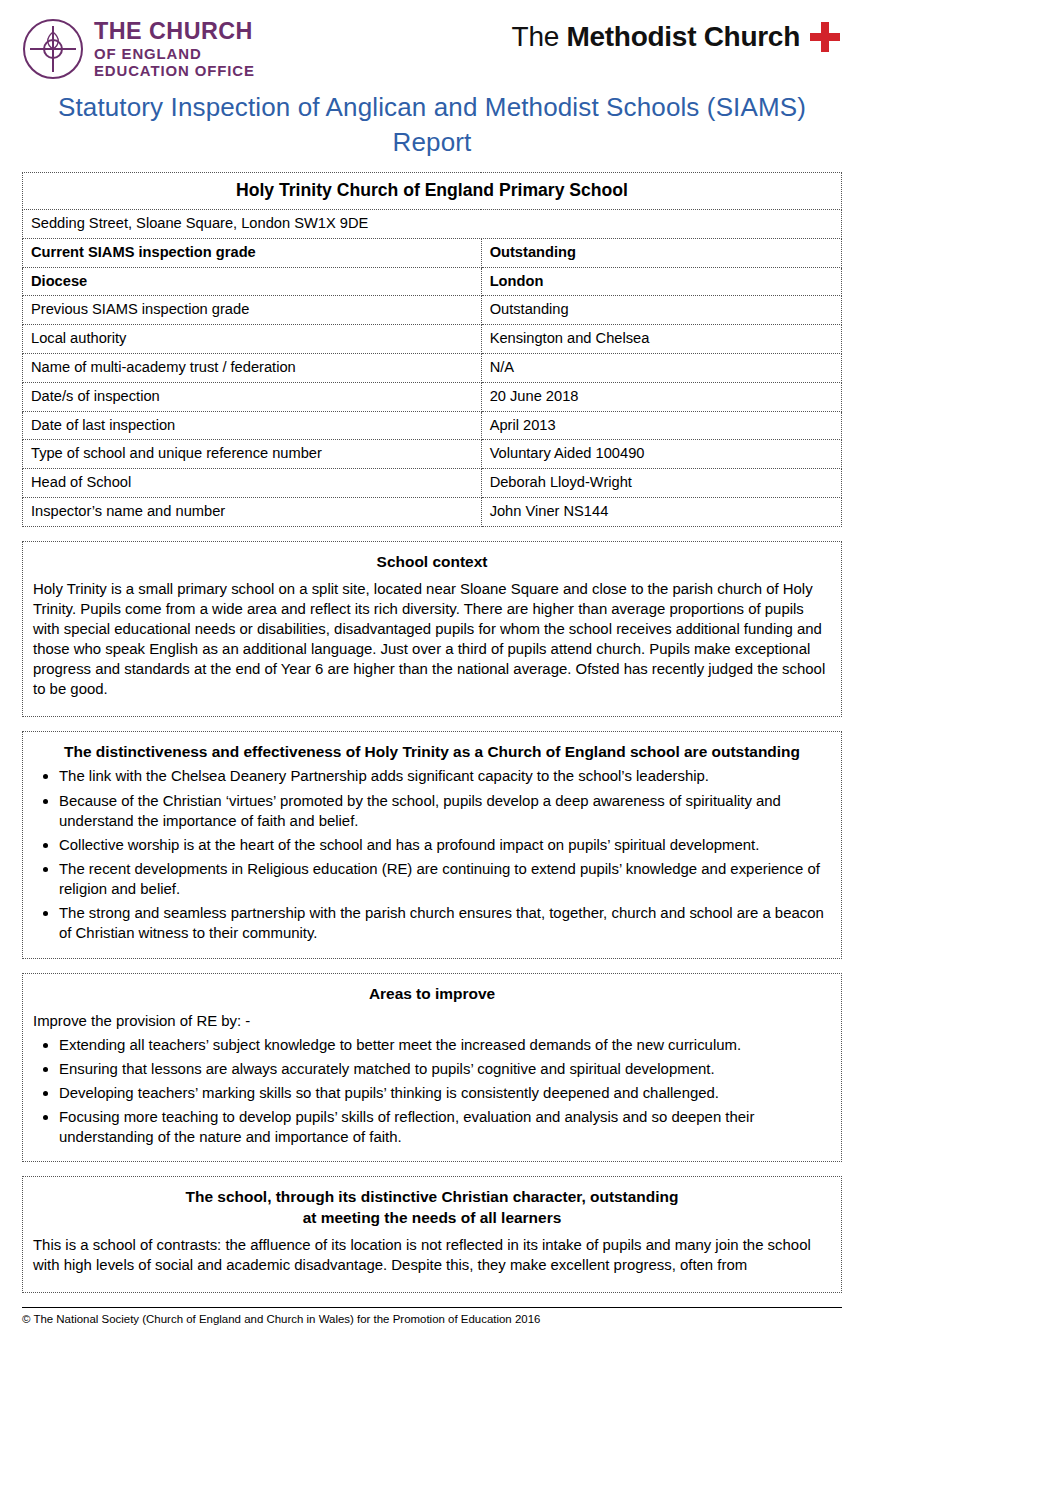The Churchof England Education Office
The Methodist Church
Statutory Inspection of Anglican and Methodist Schools (SIAMS) Report
| Holy Trinity Church of England Primary School |
| --- |
| Sedding Street, Sloane Square, London SW1X 9DE |
| Current SIAMS inspection grade | Outstanding |
| Diocese | London |
| Previous SIAMS inspection grade | Outstanding |
| Local authority | Kensington and Chelsea |
| Name of multi-academy trust / federation | N/A |
| Date/s of inspection | 20 June 2018 |
| Date of last inspection | April 2013 |
| Type of school and unique reference number | Voluntary Aided 100490 |
| Head of School | Deborah Lloyd-Wright |
| Inspector’s name and number | John Viner NS144 |
School context
Holy Trinity is a small primary school on a split site, located near Sloane Square and close to the parish church of Holy Trinity. Pupils come from a wide area and reflect its rich diversity. There are higher than average proportions of pupils with special educational needs or disabilities, disadvantaged pupils for whom the school receives additional funding and those who speak English as an additional language. Just over a third of pupils attend church. Pupils make exceptional progress and standards at the end of Year 6 are higher than the national average. Ofsted has recently judged the school to be good.
The distinctiveness and effectiveness of Holy Trinity as a Church of England school are outstanding
The link with the Chelsea Deanery Partnership adds significant capacity to the school’s leadership.
Because of the Christian ‘virtues’ promoted by the school, pupils develop a deep awareness of spirituality and understand the importance of faith and belief.
Collective worship is at the heart of the school and has a profound impact on pupils’ spiritual development.
The recent developments in Religious education (RE) are continuing to extend pupils’ knowledge and experience of religion and belief.
The strong and seamless partnership with the parish church ensures that, together, church and school are a beacon of Christian witness to their community.
Areas to improve
Improve the provision of RE by: -
Extending all teachers’ subject knowledge to better meet the increased demands of the new curriculum.
Ensuring that lessons are always accurately matched to pupils’ cognitive and spiritual development.
Developing teachers’ marking skills so that pupils’ thinking is consistently deepened and challenged.
Focusing more teaching to develop pupils’ skills of reflection, evaluation and analysis and so deepen their understanding of the nature and importance of faith.
The school, through its distinctive Christian character, outstanding
at meeting the needs of all learners
This is a school of contrasts: the affluence of its location is not reflected in its intake of pupils and many join the school with high levels of social and academic disadvantage. Despite this, they make excellent progress, often from
© The National Society (Church of England and Church in Wales) for the Promotion of Education 2016